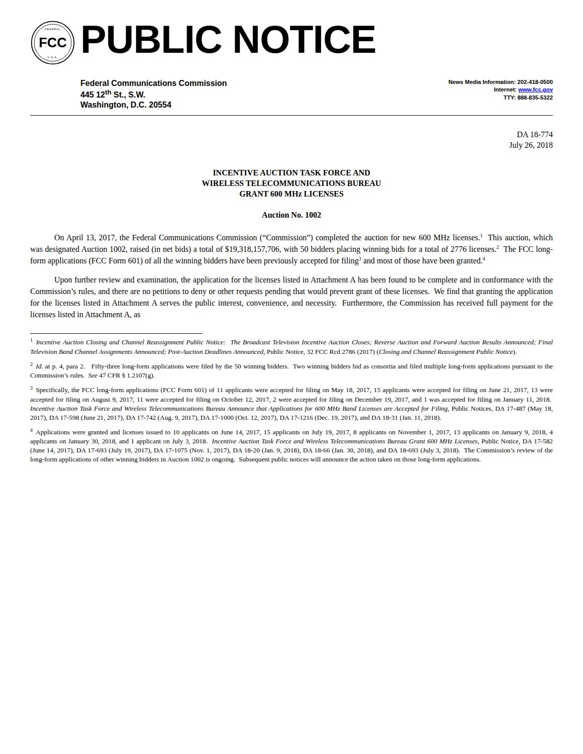FCC FEDERAL U.S.A.
PUBLIC NOTICE
Federal Communications Commission
445 12th St., S.W.
Washington, D.C. 20554
News Media Information: 202-418-0500
Internet: www.fcc.gov
TTY: 888-835-5322
DA 18-774
July 26, 2018
INCENTIVE AUCTION TASK FORCE AND
WIRELESS TELECOMMUNICATIONS BUREAU
GRANT 600 MHz LICENSES
Auction No. 1002
On April 13, 2017, the Federal Communications Commission (“Commission”) completed the auction for new 600 MHz licenses.1 This auction, which was designated Auction 1002, raised (in net bids) a total of $19,318,157,706, with 50 bidders placing winning bids for a total of 2776 licenses.2 The FCC long-form applications (FCC Form 601) of all the winning bidders have been previously accepted for filing3 and most of those have been granted.4
Upon further review and examination, the application for the licenses listed in Attachment A has been found to be complete and in conformance with the Commission’s rules, and there are no petitions to deny or other requests pending that would prevent grant of these licenses. We find that granting the application for the licenses listed in Attachment A serves the public interest, convenience, and necessity. Furthermore, the Commission has received full payment for the licenses listed in Attachment A, as
1 Incentive Auction Closing and Channel Reassignment Public Notice: The Broadcast Television Incentive Auction Closes; Reverse Auction and Forward Auction Results Announced; Final Television Band Channel Assignments Announced; Post-Auction Deadlines Announced, Public Notice, 32 FCC Rcd 2786 (2017) (Closing and Channel Reassignment Public Notice).
2 Id. at p. 4, para 2. Fifty-three long-form applications were filed by the 50 winning bidders. Two winning bidders bid as consortia and filed multiple long-form applications pursuant to the Commission’s rules. See 47 CFR § 1.2107(g).
3 Specifically, the FCC long-form applications (FCC Form 601) of 11 applicants were accepted for filing on May 18, 2017, 15 applicants were accepted for filing on June 21, 2017, 13 were accepted for filing on August 9, 2017, 11 were accepted for filing on October 12, 2017, 2 were accepted for filing on December 19, 2017, and 1 was accepted for filing on January 11, 2018. Incentive Auction Task Force and Wireless Telecommunications Bureau Announce that Applications for 600 MHz Band Licenses are Accepted for Filing, Public Notices, DA 17-487 (May 18, 2017), DA 17-598 (June 21, 2017), DA 17-742 (Aug. 9, 2017), DA 17-1000 (Oct. 12, 2017), DA 17-1216 (Dec. 19, 2017), and DA 18-31 (Jan. 11, 2018).
4 Applications were granted and licenses issued to 10 applicants on June 14, 2017, 15 applicants on July 19, 2017, 8 applicants on November 1, 2017, 13 applicants on January 9, 2018, 4 applicants on January 30, 2018, and 1 applicant on July 3, 2018. Incentive Auction Task Force and Wireless Telecommunications Bureau Grant 600 MHz Licenses, Public Notice, DA 17-582 (June 14, 2017), DA 17-693 (July 19, 2017), DA 17-1075 (Nov. 1, 2017), DA 18-20 (Jan. 9, 2018), DA 18-66 (Jan. 30, 2018), and DA 18-693 (July 3, 2018). The Commission’s review of the long-form applications of other winning bidders in Auction 1002 is ongoing. Subsequent public notices will announce the action taken on those long-form applications.